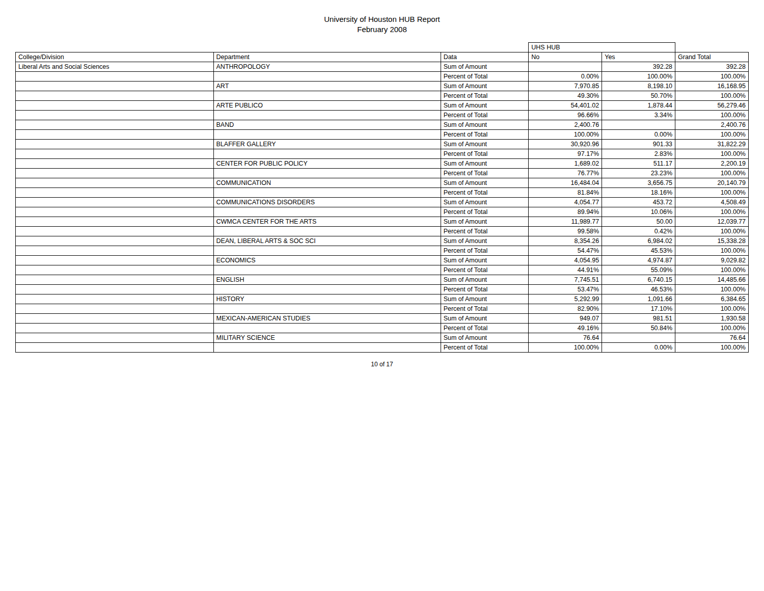University of Houston HUB Report
February 2008
| | | | UHS HUB | |
| --- | --- | --- | --- | --- |
| College/Division | Department | Data | No | Yes | Grand Total |
| Liberal Arts and Social Sciences | ANTHROPOLOGY | Sum of Amount | | 392.28 | 392.28 |
| | | Percent of Total | 0.00% | 100.00% | 100.00% |
| | ART | Sum of Amount | 7,970.85 | 8,198.10 | 16,168.95 |
| | | Percent of Total | 49.30% | 50.70% | 100.00% |
| | ARTE PUBLICO | Sum of Amount | 54,401.02 | 1,878.44 | 56,279.46 |
| | | Percent of Total | 96.66% | 3.34% | 100.00% |
| | BAND | Sum of Amount | 2,400.76 | | 2,400.76 |
| | | Percent of Total | 100.00% | 0.00% | 100.00% |
| | BLAFFER GALLERY | Sum of Amount | 30,920.96 | 901.33 | 31,822.29 |
| | | Percent of Total | 97.17% | 2.83% | 100.00% |
| | CENTER FOR PUBLIC POLICY | Sum of Amount | 1,689.02 | 511.17 | 2,200.19 |
| | | Percent of Total | 76.77% | 23.23% | 100.00% |
| | COMMUNICATION | Sum of Amount | 16,484.04 | 3,656.75 | 20,140.79 |
| | | Percent of Total | 81.84% | 18.16% | 100.00% |
| | COMMUNICATIONS DISORDERS | Sum of Amount | 4,054.77 | 453.72 | 4,508.49 |
| | | Percent of Total | 89.94% | 10.06% | 100.00% |
| | CWMCA CENTER FOR THE ARTS | Sum of Amount | 11,989.77 | 50.00 | 12,039.77 |
| | | Percent of Total | 99.58% | 0.42% | 100.00% |
| | DEAN, LIBERAL ARTS & SOC SCI | Sum of Amount | 8,354.26 | 6,984.02 | 15,338.28 |
| | | Percent of Total | 54.47% | 45.53% | 100.00% |
| | ECONOMICS | Sum of Amount | 4,054.95 | 4,974.87 | 9,029.82 |
| | | Percent of Total | 44.91% | 55.09% | 100.00% |
| | ENGLISH | Sum of Amount | 7,745.51 | 6,740.15 | 14,485.66 |
| | | Percent of Total | 53.47% | 46.53% | 100.00% |
| | HISTORY | Sum of Amount | 5,292.99 | 1,091.66 | 6,384.65 |
| | | Percent of Total | 82.90% | 17.10% | 100.00% |
| | MEXICAN-AMERICAN STUDIES | Sum of Amount | 949.07 | 981.51 | 1,930.58 |
| | | Percent of Total | 49.16% | 50.84% | 100.00% |
| | MILITARY SCIENCE | Sum of Amount | 76.64 | | 76.64 |
| | | Percent of Total | 100.00% | 0.00% | 100.00% |
10 of 17